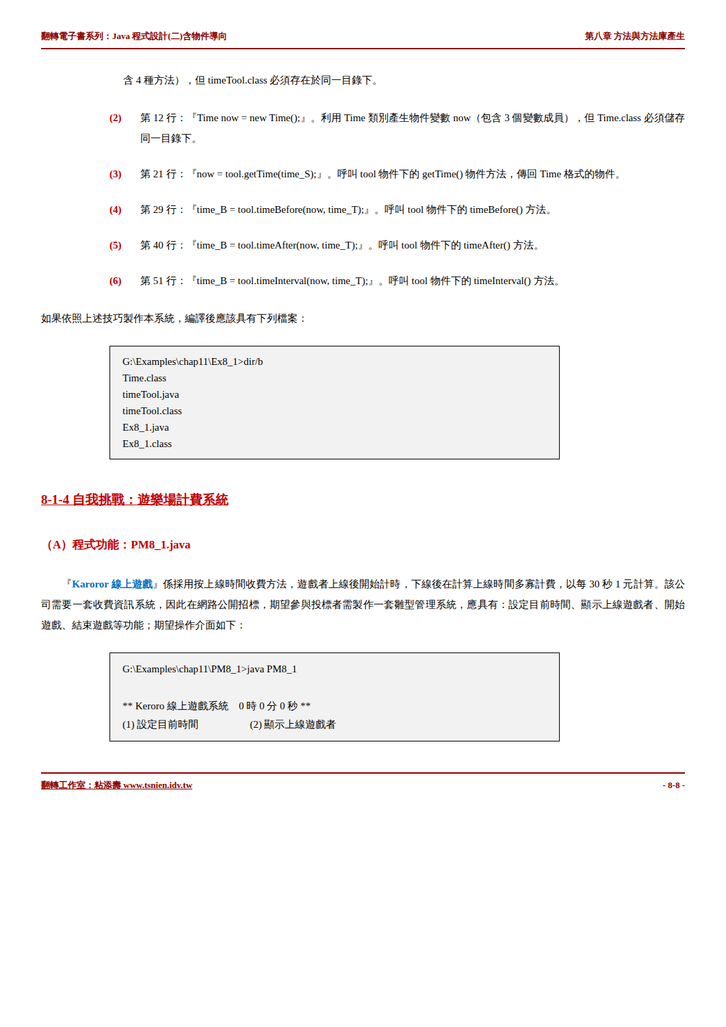翻轉電子書系列：Java 程式設計(二)含物件導向
第八章 方法與方法庫產生
含 4 種方法），但 timeTool.class 必須存在於同一目錄下。
(2) 第 12 行：『Time now = new Time();』。利用 Time 類別產生物件變數 now（包含 3 個變數成員），但 Time.class 必須儲存同一目錄下。
(3) 第 21 行：『now = tool.getTime(time_S);』。呼叫 tool 物件下的 getTime() 物件方法，傳回 Time 格式的物件。
(4) 第 29 行：『time_B = tool.timeBefore(now, time_T);』。呼叫 tool 物件下的 timeBefore() 方法。
(5) 第 40 行：『time_B = tool.timeAfter(now, time_T);』。呼叫 tool 物件下的 timeAfter() 方法。
(6) 第 51 行：『time_B = tool.timeInterval(now, time_T);』。呼叫 tool 物件下的 timeInterval() 方法。
如果依照上述技巧製作本系統，編譯後應該具有下列檔案：
G:\Examples\chap11\Ex8_1>dir/b
Time.class
timeTool.java
timeTool.class
Ex8_1.java
Ex8_1.class
8-1-4 自我挑戰：遊樂場計費系統
（A）程式功能：PM8_1.java
　　『Karoror 線上遊戲』係採用按上線時間收費方法，遊戲者上線後開始計時，下線後在計算上線時間多寡計費，以每 30 秒 1 元計算。該公司需要一套收費資訊系統，因此在網路公開招標，期望參與投標者需製作一套雛型管理系統，應具有：設定目前時間、顯示上線遊戲者、開始遊戲、結束遊戲等功能；期望操作介面如下：
G:\Examples\chap11\PM8_1>java PM8_1
** Keroro 線上遊戲系統　0 時 0 分 0 秒 **
(1) 設定目前時間　　　　　(2) 顯示上線遊戲者
翻轉工作室：粘添壽 www.tsnien.idv.tw
- 8-8 -